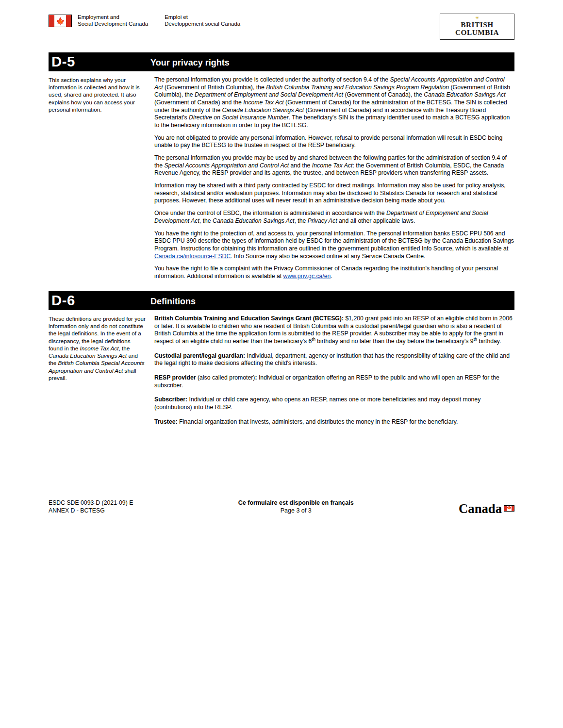🍁
Employment and
Social Development Canada
Emploi et
Développement social Canada
☀
BRITISH
COLUMBIA
D-5
Your privacy rights
This section explains why your information is collected and how it is used, shared and protected. It also explains how you can access your personal information.
The personal information you provide is collected under the authority of section 9.4 of the Special Accounts Appropriation and Control Act (Government of British Columbia), the British Columbia Training and Education Savings Program Regulation (Government of British Columbia), the Department of Employment and Social Development Act (Government of Canada), the Canada Education Savings Act (Government of Canada) and the Income Tax Act (Government of Canada) for the administration of the BCTESG. The SIN is collected under the authority of the Canada Education Savings Act (Government of Canada) and in accordance with the Treasury Board Secretariat's Directive on Social Insurance Number. The beneficiary's SIN is the primary identifier used to match a BCTESG application to the beneficiary information in order to pay the BCTESG.
You are not obligated to provide any personal information. However, refusal to provide personal information will result in ESDC being unable to pay the BCTESG to the trustee in respect of the RESP beneficiary.
The personal information you provide may be used by and shared between the following parties for the administration of section 9.4 of the Special Accounts Appropriation and Control Act and the Income Tax Act: the Government of British Columbia, ESDC, the Canada Revenue Agency, the RESP provider and its agents, the trustee, and between RESP providers when transferring RESP assets.
Information may be shared with a third party contracted by ESDC for direct mailings. Information may also be used for policy analysis, research, statistical and/or evaluation purposes. Information may also be disclosed to Statistics Canada for research and statistical purposes. However, these additional uses will never result in an administrative decision being made about you.
Once under the control of ESDC, the information is administered in accordance with the Department of Employment and Social Development Act, the Canada Education Savings Act, the Privacy Act and all other applicable laws.
You have the right to the protection of, and access to, your personal information. The personal information banks ESDC PPU 506 and ESDC PPU 390 describe the types of information held by ESDC for the administration of the BCTESG by the Canada Education Savings Program. Instructions for obtaining this information are outlined in the government publication entitled Info Source, which is available at Canada.ca/infosource-ESDC. Info Source may also be accessed online at any Service Canada Centre.
You have the right to file a complaint with the Privacy Commissioner of Canada regarding the institution's handling of your personal information. Additional information is available at www.priv.gc.ca/en.
D-6
Definitions
These definitions are provided for your information only and do not constitute the legal definitions. In the event of a discrepancy, the legal definitions found in the Income Tax Act, the Canada Education Savings Act and the British Columbia Special Accounts Appropriation and Control Act shall prevail.
British Columbia Training and Education Savings Grant (BCTESG): $1,200 grant paid into an RESP of an eligible child born in 2006 or later. It is available to children who are resident of British Columbia with a custodial parent/legal guardian who is also a resident of British Columbia at the time the application form is submitted to the RESP provider. A subscriber may be able to apply for the grant in respect of an eligible child no earlier than the beneficiary's 6th birthday and no later than the day before the beneficiary's 9th birthday.
Custodial parent/legal guardian: Individual, department, agency or institution that has the responsibility of taking care of the child and the legal right to make decisions affecting the child's interests.
RESP provider (also called promoter): Individual or organization offering an RESP to the public and who will open an RESP for the subscriber.
Subscriber: Individual or child care agency, who opens an RESP, names one or more beneficiaries and may deposit money (contributions) into the RESP.
Trustee: Financial organization that invests, administers, and distributes the money in the RESP for the beneficiary.
ESDC SDE 0093-D (2021-09) E
ANNEX D - BCTESG
Ce formulaire est disponible en français
Page 3 of 3
Canada🍁